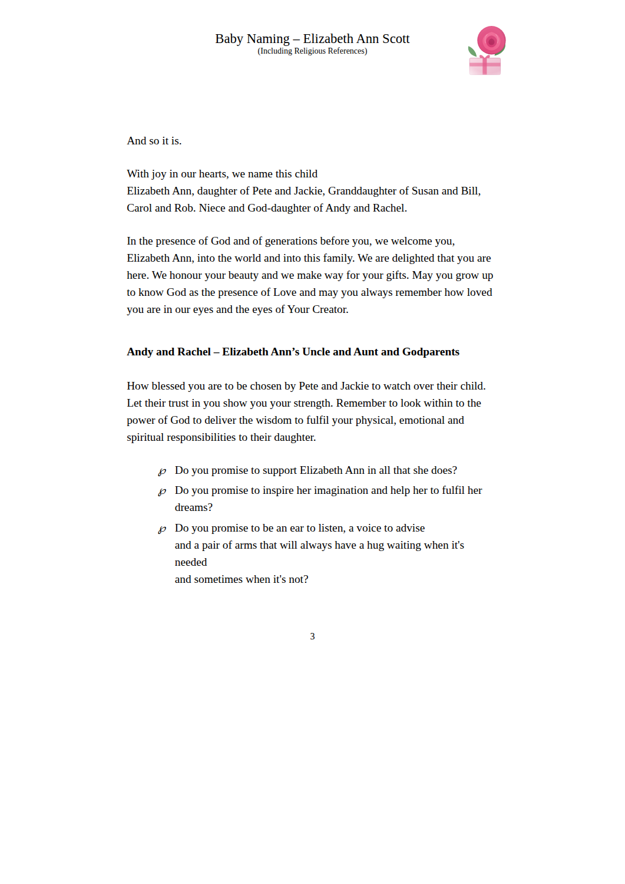Baby Naming – Elizabeth Ann Scott
(Including Religious References)
And so it is.
With joy in our hearts, we name this child
Elizabeth Ann, daughter of Pete and Jackie, Granddaughter of Susan and Bill, Carol and Rob. Niece and God-daughter of Andy and Rachel.
In the presence of God and of generations before you, we welcome you, Elizabeth Ann, into the world and into this family. We are delighted that you are here. We honour your beauty and we make way for your gifts. May you grow up to know God as the presence of Love and may you always remember how loved you are in our eyes and the eyes of Your Creator.
Andy and Rachel – Elizabeth Ann’s Uncle and Aunt and Godparents
How blessed you are to be chosen by Pete and Jackie to watch over their child. Let their trust in you show you your strength. Remember to look within to the power of God to deliver the wisdom to fulfil your physical, emotional and spiritual responsibilities to their daughter.
Do you promise to support Elizabeth Ann in all that she does?
Do you promise to inspire her imagination and help her to fulfil her dreams?
Do you promise to be an ear to listen, a voice to advise
and a pair of arms that will always have a hug waiting when it's needed
and sometimes when it's not?
3